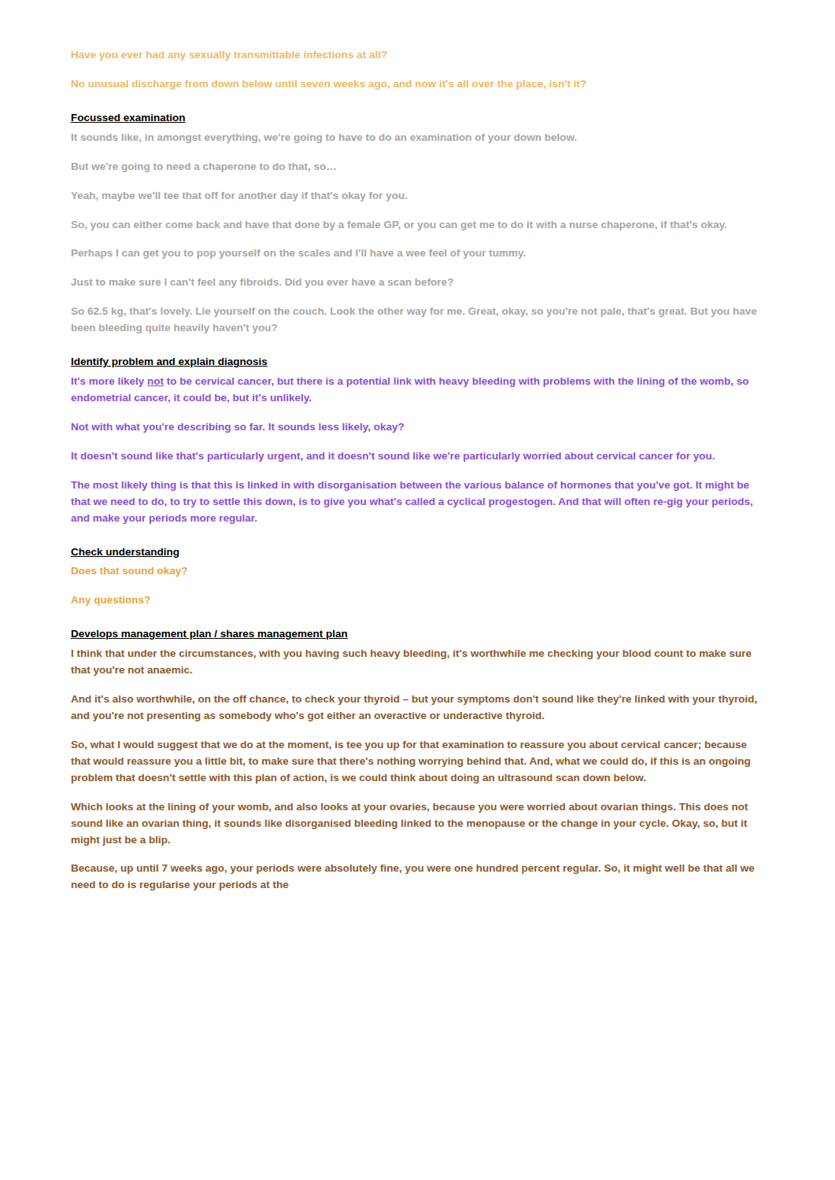Have you ever had any sexually transmittable infections at all?
No unusual discharge from down below until seven weeks ago, and now it's all over the place, isn't it?
Focussed examination
It sounds like, in amongst everything, we're going to have to do an examination of your down below.
But we're going to need a chaperone to do that, so…
Yeah, maybe we'll tee that off for another day if that's okay for you.
So, you can either come back and have that done by a female GP, or you can get me to do it with a nurse chaperone, if that's okay.
Perhaps I can get you to pop yourself on the scales and I'll have a wee feel of your tummy.
Just to make sure I can't feel any fibroids. Did you ever have a scan before?
So 62.5 kg, that's lovely. Lie yourself on the couch. Look the other way for me. Great, okay, so you're not pale, that's great. But you have been bleeding quite heavily haven't you?
Identify problem and explain diagnosis
It's more likely not to be cervical cancer, but there is a potential link with heavy bleeding with problems with the lining of the womb, so endometrial cancer, it could be, but it's unlikely.
Not with what you're describing so far. It sounds less likely, okay?
It doesn't sound like that's particularly urgent, and it doesn't sound like we're particularly worried about cervical cancer for you.
The most likely thing is that this is linked in with disorganisation between the various balance of hormones that you've got. It might be that we need to do, to try to settle this down, is to give you what's called a cyclical progestogen. And that will often re-gig your periods, and make your periods more regular.
Check understanding
Does that sound okay?
Any questions?
Develops management plan / shares management plan
I think that under the circumstances, with you having such heavy bleeding, it's worthwhile me checking your blood count to make sure that you're not anaemic.
And it's also worthwhile, on the off chance, to check your thyroid – but your symptoms don't sound like they're linked with your thyroid, and you're not presenting as somebody who's got either an overactive or underactive thyroid.
So, what I would suggest that we do at the moment, is tee you up for that examination to reassure you about cervical cancer; because that would reassure you a little bit, to make sure that there's nothing worrying behind that. And, what we could do, if this is an ongoing problem that doesn't settle with this plan of action, is we could think about doing an ultrasound scan down below.
Which looks at the lining of your womb, and also looks at your ovaries, because you were worried about ovarian things. This does not sound like an ovarian thing, it sounds like disorganised bleeding linked to the menopause or the change in your cycle. Okay, so, but it might just be a blip.
Because, up until 7 weeks ago, your periods were absolutely fine, you were one hundred percent regular. So, it might well be that all we need to do is regularise your periods at the